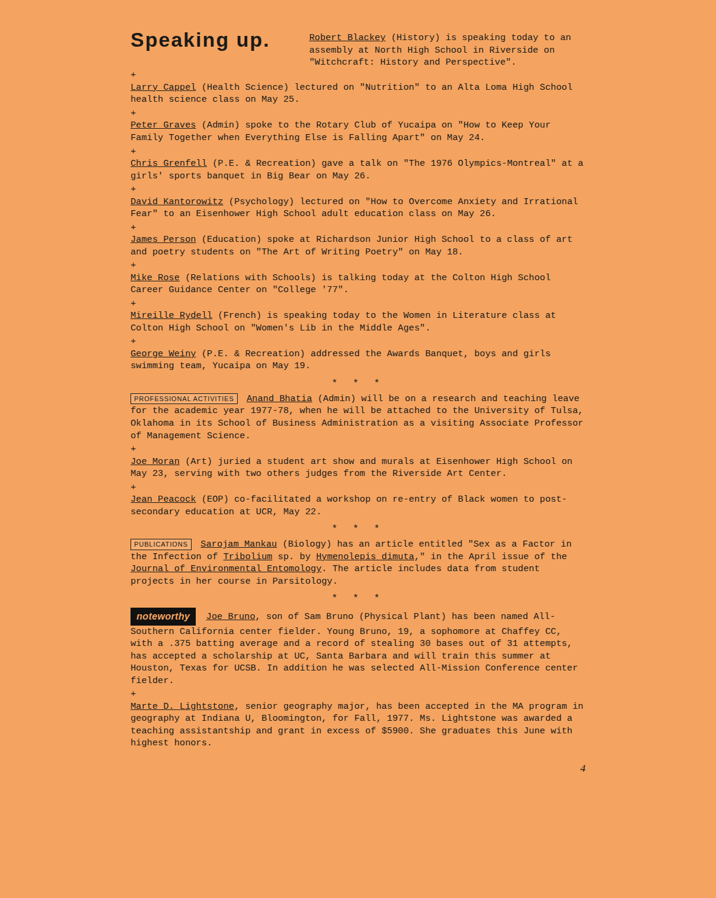Speaking up.
Robert Blackey (History) is speaking today to an assembly at North High School in Riverside on "Witchcraft: History and Perspective".
+
Larry Cappel (Health Science) lectured on "Nutrition" to an Alta Loma High School health science class on May 25.
+
Peter Graves (Admin) spoke to the Rotary Club of Yucaipa on "How to Keep Your Family Together when Everything Else is Falling Apart" on May 24.
+
Chris Grenfell (P.E. & Recreation) gave a talk on "The 1976 Olympics-Montreal" at a girls' sports banquet in Big Bear on May 26.
+
David Kantorowitz (Psychology) lectured on "How to Overcome Anxiety and Irrational Fear" to an Eisenhower High School adult education class on May 26.
+
James Person (Education) spoke at Richardson Junior High School to a class of art and poetry students on "The Art of Writing Poetry" on May 18.
+
Mike Rose (Relations with Schools) is talking today at the Colton High School Career Guidance Center on "College '77".
+
Mireille Rydell (French) is speaking today to the Women in Literature class at Colton High School on "Women's Lib in the Middle Ages".
+
George Weiny (P.E. & Recreation) addressed the Awards Banquet, boys and girls swimming team, Yucaipa on May 19.
* * *
PROFESSIONAL ACTIVITIES Anand Bhatia (Admin) will be on a research and teaching leave for the academic year 1977-78, when he will be attached to the University of Tulsa, Oklahoma in its School of Business Administration as a visiting Associate Professor of Management Science.
+
Joe Moran (Art) juried a student art show and murals at Eisenhower High School on May 23, serving with two others judges from the Riverside Art Center.
+
Jean Peacock (EOP) co-facilitated a workshop on re-entry of Black women to post-secondary education at UCR, May 22.
* * *
PUBLICATIONS Sarojam Mankau (Biology) has an article entitled "Sex as a Factor in the Infection of Tribolium sp. by Hymenolepis dimuta," in the April issue of the Journal of Environmental Entomology. The article includes data from student projects in her course in Parsitology.
* * *
noteworthy Joe Bruno, son of Sam Bruno (Physical Plant) has been named All-Southern California center fielder. Young Bruno, 19, a sophomore at Chaffey CC, with a .375 batting average and a record of stealing 30 bases out of 31 attempts, has accepted a scholarship at UC, Santa Barbara and will train this summer at Houston, Texas for UCSB. In addition he was selected All-Mission Conference center fielder.
+
Marte D. Lightstone, senior geography major, has been accepted in the MA program in geography at Indiana U, Bloomington, for Fall, 1977. Ms. Lightstone was awarded a teaching assistantship and grant in excess of $5900. She graduates this June with highest honors.
4